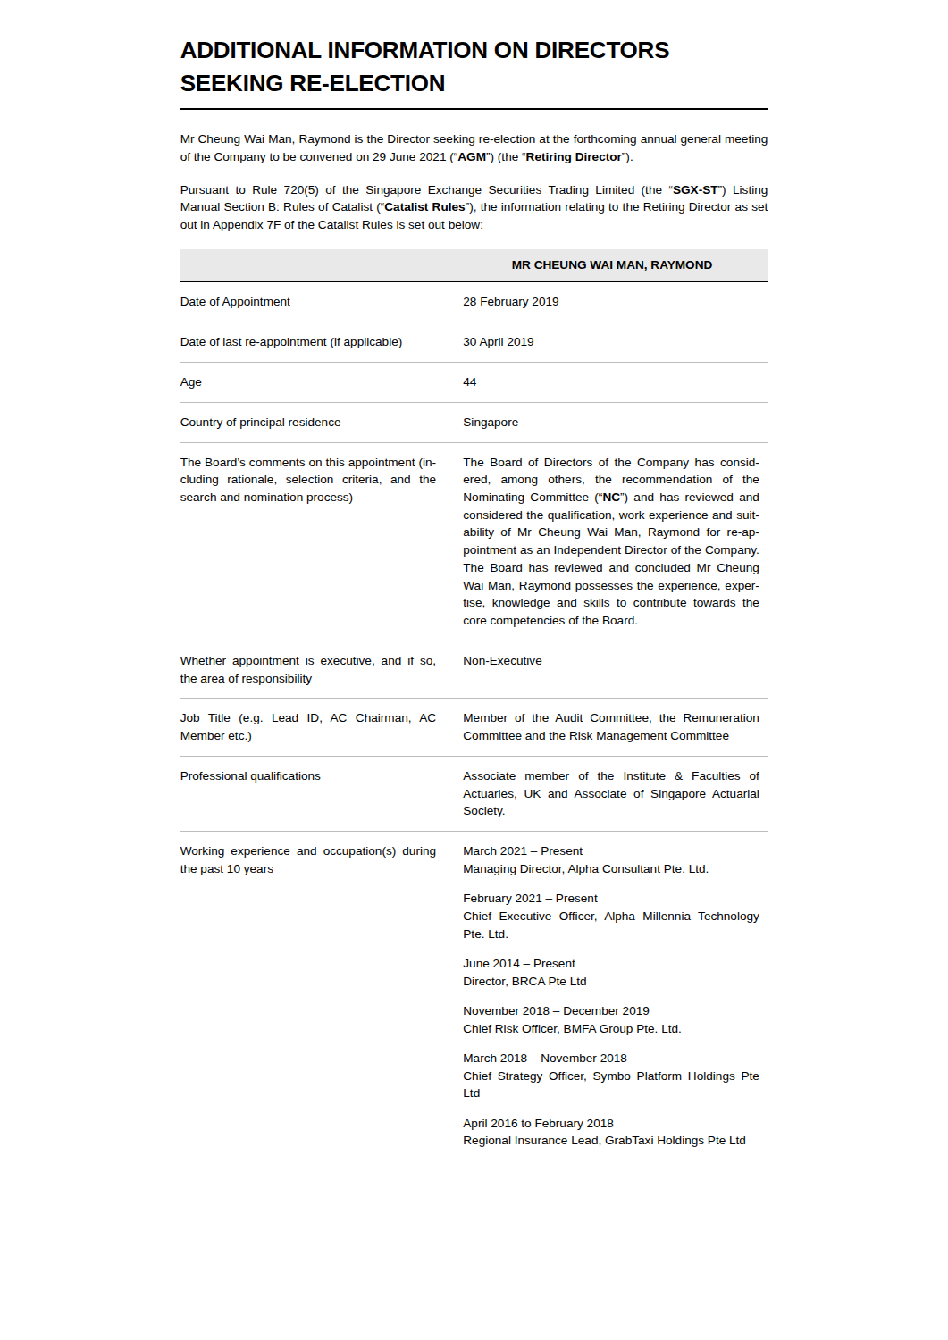Additional Information on Directors Seeking Re‑election
Mr Cheung Wai Man, Raymond is the Director seeking re-election at the forthcoming annual general meeting of the Company to be convened on 29 June 2021 (“AGM”) (the “Retiring Director”).
Pursuant to Rule 720(5) of the Singapore Exchange Securities Trading Limited (the “SGX-ST”) Listing Manual Section B: Rules of Catalist (“Catalist Rules”), the information relating to the Retiring Director as set out in Appendix 7F of the Catalist Rules is set out below:
| | MR CHEUNG WAI MAN, RAYMOND |
| --- | --- |
| Date of Appointment | 28 February 2019 |
| Date of last re-appointment (if applicable) | 30 April 2019 |
| Age | 44 |
| Country of principal residence | Singapore |
| The Board’s comments on this appointment (including rationale, selection criteria, and the search and nomination process) | The Board of Directors of the Company has considered, among others, the recommendation of the Nominating Committee (“ NC ”) and has reviewed and considered the qualification, work experience and suitability of Mr Cheung Wai Man, Raymond for re-appointment as an Independent Director of the Company. The Board has reviewed and concluded Mr Cheung Wai Man, Raymond possesses the experience, expertise, knowledge and skills to contribute towards the core competencies of the Board. |
| Whether appointment is executive, and if so, the area of responsibility | Non-Executive |
| Job Title (e.g. Lead ID, AC Chairman, AC Member etc.) | Member of the Audit Committee, the Remuneration Committee and the Risk Management Committee |
| Professional qualifications | Associate member of the Institute & Faculties of Actuaries, UK and Associate of Singapore Actuarial Society. |
| Working experience and occupation(s) during the past 10 years | March 2021 – Present Managing Director, Alpha Consultant Pte. Ltd. February 2021 – Present Chief Executive Officer, Alpha Millennia Technology Pte. Ltd. June 2014 – Present Director, BRCA Pte Ltd November 2018 – December 2019 Chief Risk Officer, BMFA Group Pte. Ltd. March 2018 – November 2018 Chief Strategy Officer, Symbo Platform Holdings Pte Ltd April 2016 to February 2018 Regional Insurance Lead, GrabTaxi Holdings Pte Ltd |